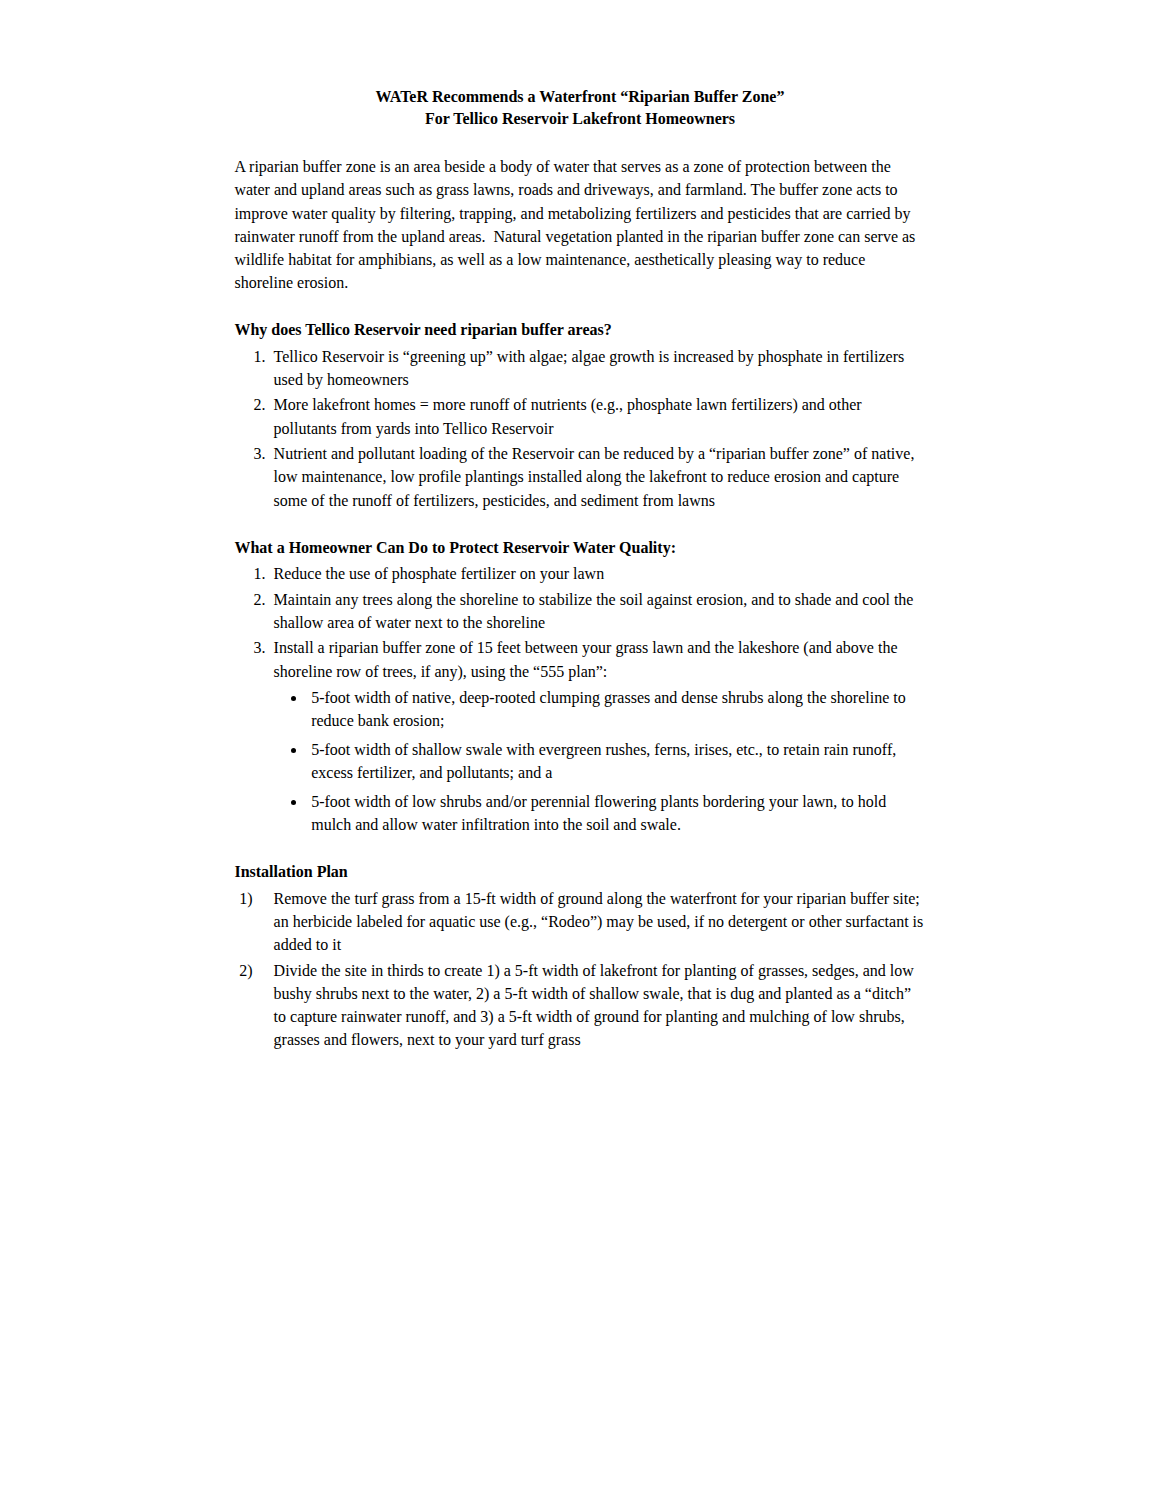WATeR Recommends a Waterfront “Riparian Buffer Zone”
For Tellico Reservoir Lakefront Homeowners
A riparian buffer zone is an area beside a body of water that serves as a zone of protection between the water and upland areas such as grass lawns, roads and driveways, and farmland. The buffer zone acts to improve water quality by filtering, trapping, and metabolizing fertilizers and pesticides that are carried by rainwater runoff from the upland areas. Natural vegetation planted in the riparian buffer zone can serve as wildlife habitat for amphibians, as well as a low maintenance, aesthetically pleasing way to reduce shoreline erosion.
Why does Tellico Reservoir need riparian buffer areas?
Tellico Reservoir is “greening up” with algae; algae growth is increased by phosphate in fertilizers used by homeowners
More lakefront homes = more runoff of nutrients (e.g., phosphate lawn fertilizers) and other pollutants from yards into Tellico Reservoir
Nutrient and pollutant loading of the Reservoir can be reduced by a “riparian buffer zone” of native, low maintenance, low profile plantings installed along the lakefront to reduce erosion and capture some of the runoff of fertilizers, pesticides, and sediment from lawns
What a Homeowner Can Do to Protect Reservoir Water Quality:
Reduce the use of phosphate fertilizer on your lawn
Maintain any trees along the shoreline to stabilize the soil against erosion, and to shade and cool the shallow area of water next to the shoreline
Install a riparian buffer zone of 15 feet between your grass lawn and the lakeshore (and above the shoreline row of trees, if any), using the “555 plan”:
5-foot width of native, deep-rooted clumping grasses and dense shrubs along the shoreline to reduce bank erosion;
5-foot width of shallow swale with evergreen rushes, ferns, irises, etc., to retain rain runoff, excess fertilizer, and pollutants; and a
5-foot width of low shrubs and/or perennial flowering plants bordering your lawn, to hold mulch and allow water infiltration into the soil and swale.
Installation Plan
Remove the turf grass from a 15-ft width of ground along the waterfront for your riparian buffer site; an herbicide labeled for aquatic use (e.g., “Rodeo”) may be used, if no detergent or other surfactant is added to it
Divide the site in thirds to create 1) a 5-ft width of lakefront for planting of grasses, sedges, and low bushy shrubs next to the water, 2) a 5-ft width of shallow swale, that is dug and planted as a “ditch” to capture rainwater runoff, and 3) a 5-ft width of ground for planting and mulching of low shrubs, grasses and flowers, next to your yard turf grass